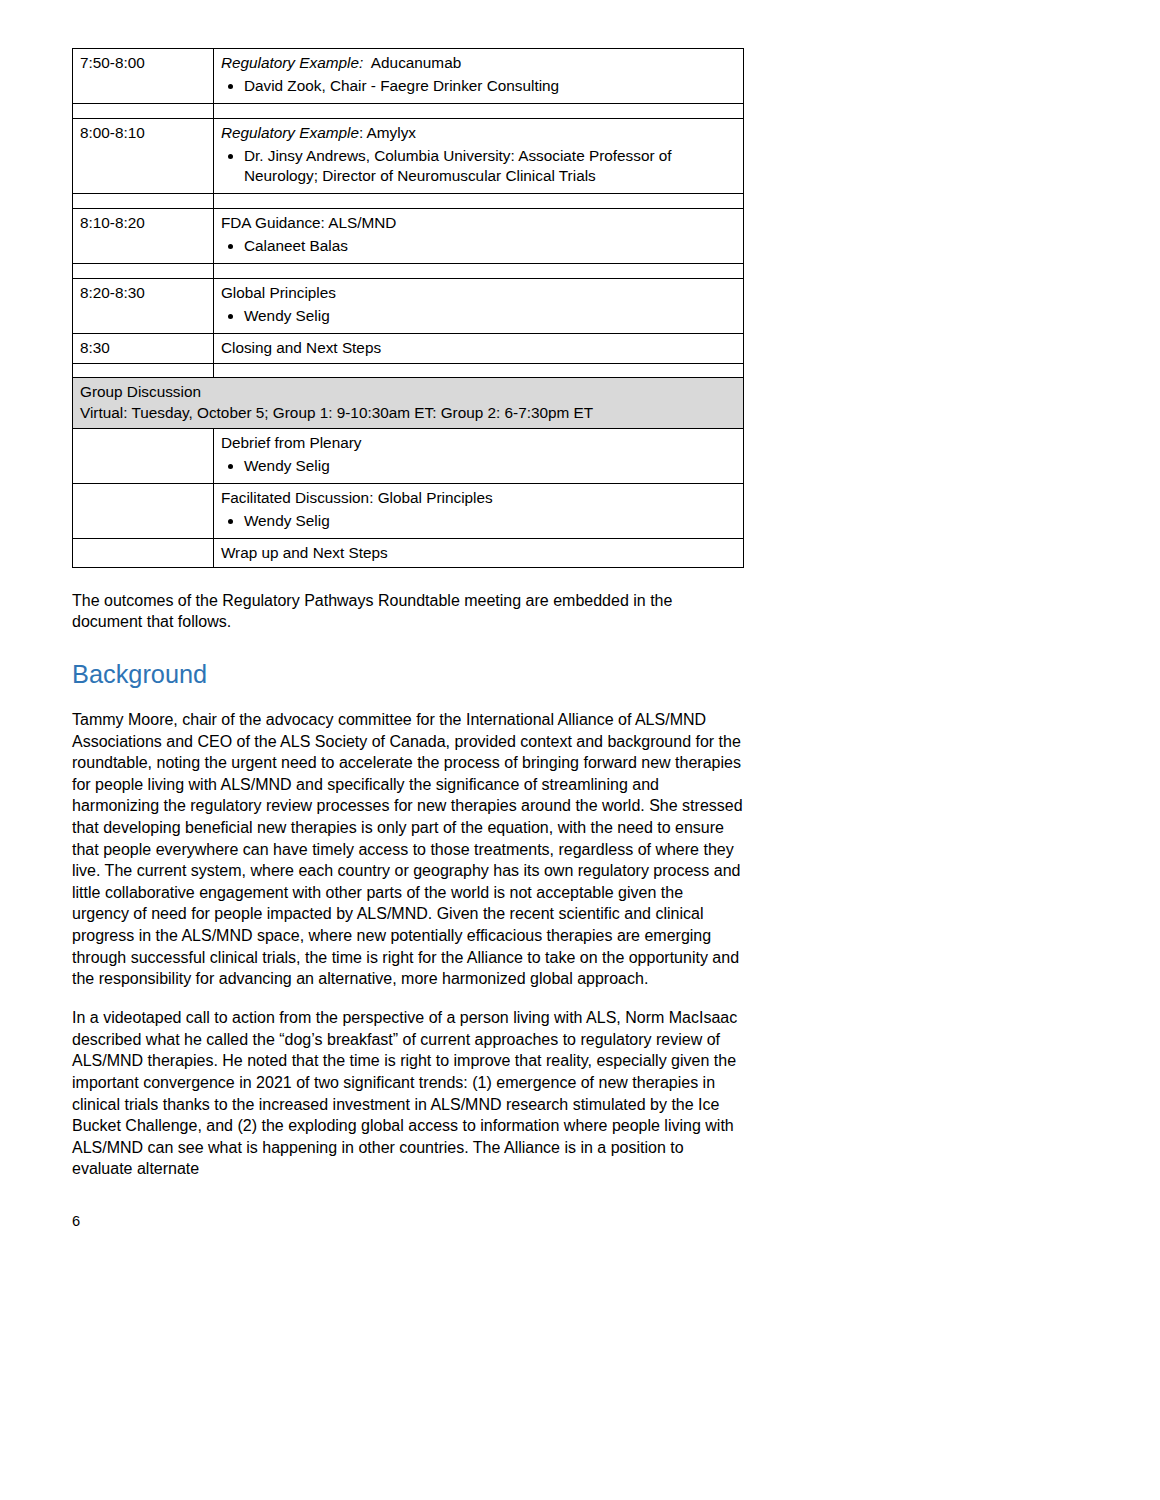| 7:50-8:00 | Regulatory Example: Aducanumab David Zook, Chair - Faegre Drinker Consulting |
| 8:00-8:10 | Regulatory Example : Amylyx Dr. Jinsy Andrews, Columbia University: Associate Professor of Neurology; Director of Neuromuscular Clinical Trials |
| 8:10-8:20 | FDA Guidance: ALS/MND Calaneet Balas |
| 8:20-8:30 | Global Principles Wendy Selig |
| 8:30 | Closing and Next Steps |
| Group Discussion Virtual: Tuesday, October 5; Group 1: 9-10:30am ET: Group 2: 6-7:30pm ET |
| | Debrief from Plenary Wendy Selig |
| | Facilitated Discussion: Global Principles Wendy Selig |
| | Wrap up and Next Steps |
The outcomes of the Regulatory Pathways Roundtable meeting are embedded in the document that follows.
Background
Tammy Moore, chair of the advocacy committee for the International Alliance of ALS/MND Associations and CEO of the ALS Society of Canada, provided context and background for the roundtable, noting the urgent need to accelerate the process of bringing forward new therapies for people living with ALS/MND and specifically the significance of streamlining and harmonizing the regulatory review processes for new therapies around the world. She stressed that developing beneficial new therapies is only part of the equation, with the need to ensure that people everywhere can have timely access to those treatments, regardless of where they live. The current system, where each country or geography has its own regulatory process and little collaborative engagement with other parts of the world is not acceptable given the urgency of need for people impacted by ALS/MND. Given the recent scientific and clinical progress in the ALS/MND space, where new potentially efficacious therapies are emerging through successful clinical trials, the time is right for the Alliance to take on the opportunity and the responsibility for advancing an alternative, more harmonized global approach.
In a videotaped call to action from the perspective of a person living with ALS, Norm MacIsaac described what he called the “dog’s breakfast” of current approaches to regulatory review of ALS/MND therapies. He noted that the time is right to improve that reality, especially given the important convergence in 2021 of two significant trends: (1) emergence of new therapies in clinical trials thanks to the increased investment in ALS/MND research stimulated by the Ice Bucket Challenge, and (2) the exploding global access to information where people living with ALS/MND can see what is happening in other countries. The Alliance is in a position to evaluate alternate
6